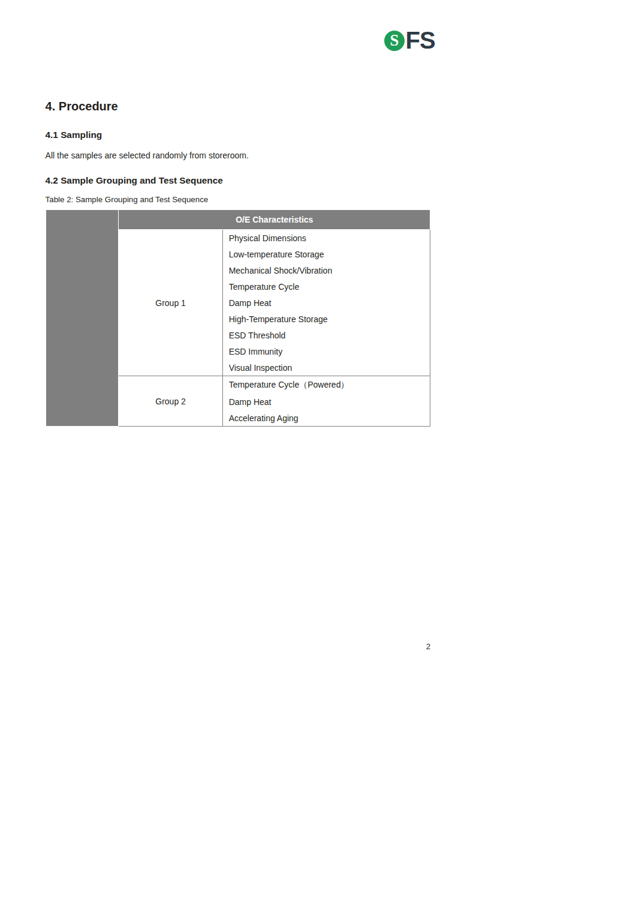SFS
4. Procedure
4.1 Sampling
All the samples are selected randomly from storeroom.
4.2 Sample Grouping and Test Sequence
Table 2: Sample Grouping and Test Sequence
| | O/E Characteristics |
| Group 1 | Physical Dimensions |
| Low-temperature Storage |
| Mechanical Shock/Vibration |
| Temperature Cycle |
| Damp Heat |
| High-Temperature Storage |
| ESD Threshold |
| ESD Immunity |
| Visual Inspection |
| Group 2 | Temperature Cycle（Powered） |
| Damp Heat |
| Accelerating Aging |
2